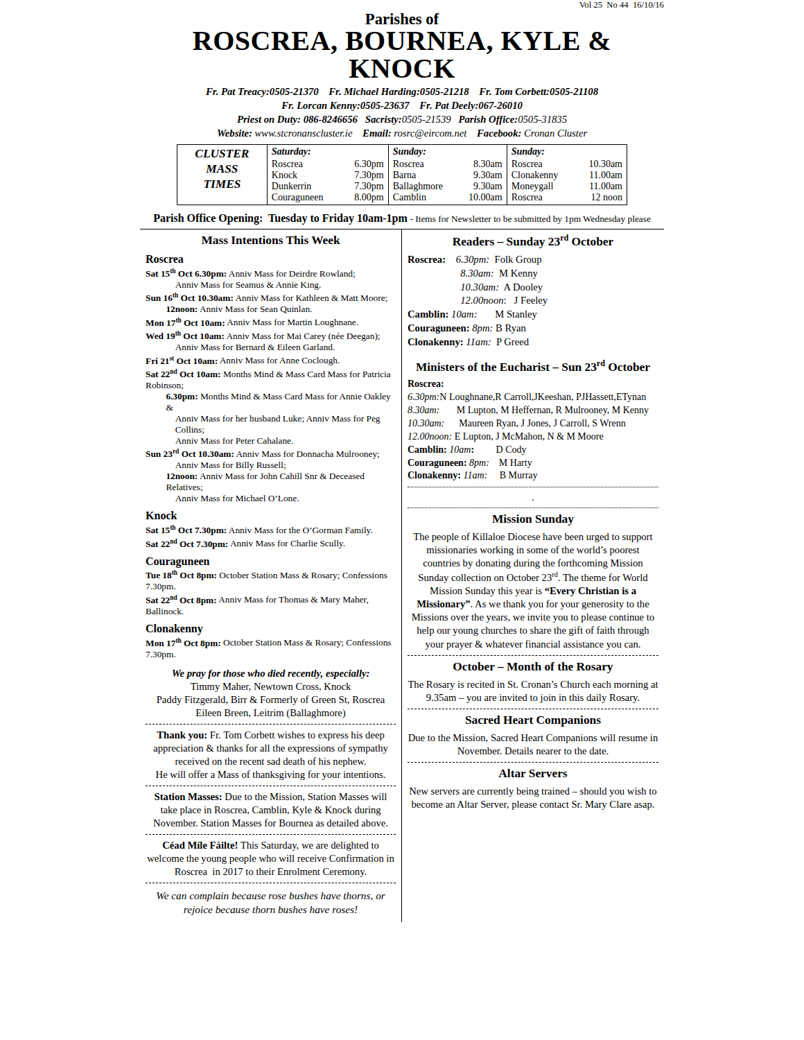Vol 25 No 44 16/10/16
Parishes of
ROSCREA, BOURNEA, KYLE & KNOCK
Fr. Pat Treacy:0505-21370 Fr. Michael Harding:0505-21218 Fr. Tom Corbett:0505-21108 Fr. Lorcan Kenny:0505-23637 Fr. Pat Deely:067-26010
Priest on Duty: 086-8246656 Sacristy: 0505-21539 Parish Office: 0505-31835 Website: www.stcronanscluster.ie Email: rosrc@eircom.net Facebook: Cronan Cluster
| CLUSTER MASS TIMES | Saturday: Roscrea 6.30pm Knock 7.30pm Dunkerrin 7.30pm Couraguneen 8.00pm | Sunday: Roscrea 8.30am Barna 9.30am Ballaghmore 9.30am Camblin 10.00am | Sunday: Roscrea 10.30am Clonakenny 11.00am Moneygall 11.00am Roscrea 12 noon |
Parish Office Opening: Tuesday to Friday 10am-1pm - Items for Newsletter to be submitted by 1pm Wednesday please
Mass Intentions This Week
Roscrea
Sat 15th Oct 6.30pm: Anniv Mass for Deirdre Rowland; Anniv Mass for Seamus & Annie King.
Sun 16th Oct 10.30am: Anniv Mass for Kathleen & Matt Moore; 12noon: Anniv Mass for Sean Quinlan.
Mon 17th Oct 10am: Anniv Mass for Martin Loughnane.
Wed 19th Oct 10am: Anniv Mass for Mai Carey (née Deegan); Anniv Mass for Bernard & Eileen Garland.
Fri 21st Oct 10am: Anniv Mass for Anne Coclough.
Sat 22nd Oct 10am: Months Mind & Mass Card Mass for Patricia Robinson; 6.30pm: Months Mind & Mass Card Mass for Annie Oakley & Anniv Mass for her husband Luke; Anniv Mass for Peg Collins; Anniv Mass for Peter Cahalane.
Sun 23rd Oct 10.30am: Anniv Mass for Donnacha Mulrooney; Anniv Mass for Billy Russell; 12noon: Anniv Mass for John Cahill Snr & Deceased Relatives; Anniv Mass for Michael O’Lone.
Knock
Sat 15th Oct 7.30pm: Anniv Mass for the O’Gorman Family.
Sat 22nd Oct 7.30pm: Anniv Mass for Charlie Scully.
Couraguneen
Tue 18th Oct 8pm: October Station Mass & Rosary; Confessions 7.30pm.
Sat 22nd Oct 8pm: Anniv Mass for Thomas & Mary Maher, Ballinock.
Clonakenny
Mon 17th Oct 8pm: October Station Mass & Rosary; Confessions 7.30pm.
We pray for those who died recently, especially: Timmy Maher, Newtown Cross, Knock Paddy Fitzgerald, Birr & Formerly of Green St, Roscrea Eileen Breen, Leitrim (Ballaghmore)
Thank you: Fr. Tom Corbett wishes to express his deep appreciation & thanks for all the expressions of sympathy received on the recent sad death of his nephew.
He will offer a Mass of thanksgiving for your intentions.
Station Masses: Due to the Mission, Station Masses will take place in Roscrea, Camblin, Kyle & Knock during November. Station Masses for Bournea as detailed above.
Céad Míle Fáilte! This Saturday, we are delighted to welcome the young people who will receive Confirmation in Roscrea in 2017 to their Enrolment Ceremony.
We can complain because rose bushes have thorns, or rejoice because thorn bushes have roses!
Readers – Sunday 23rd October
Roscrea: 6.30pm: Folk Group 8.30am: M Kenny 10.30am: A Dooley 12.00noon: J Feeley Camblin: 10am: M Stanley Couraguneen: 8pm: B Ryan Clonakenny: 11am: P Greed
Ministers of the Eucharist – Sun 23rd October
Roscrea: 6.30pm: N Loughnane,R Carroll,JKeeshan, PJHassett,ETynan 8.30am: M Lupton, M Heffernan, R Mulrooney, M Kenny 10.30am: Maureen Ryan, J Jones, J Carroll, S Wrenn 12.00noon: E Lupton, J McMahon, N & M Moore Camblin: 10am: D Cody Couraguneen: 8pm: M Harty Clonakenny: 11am: B Murray
.
Mission Sunday
The people of Killaloe Diocese have been urged to support missionaries working in some of the world’s poorest countries by donating during the forthcoming Mission Sunday collection on October 23rd. The theme for World Mission Sunday this year is “Every Christian is a Missionary”. As we thank you for your generosity to the Missions over the years, we invite you to please continue to help our young churches to share the gift of faith through your prayer & whatever financial assistance you can.
October – Month of the Rosary
The Rosary is recited in St. Cronan’s Church each morning at 9.35am – you are invited to join in this daily Rosary.
Sacred Heart Companions
Due to the Mission, Sacred Heart Companions will resume in November. Details nearer to the date.
Altar Servers
New servers are currently being trained – should you wish to become an Altar Server, please contact Sr. Mary Clare asap.